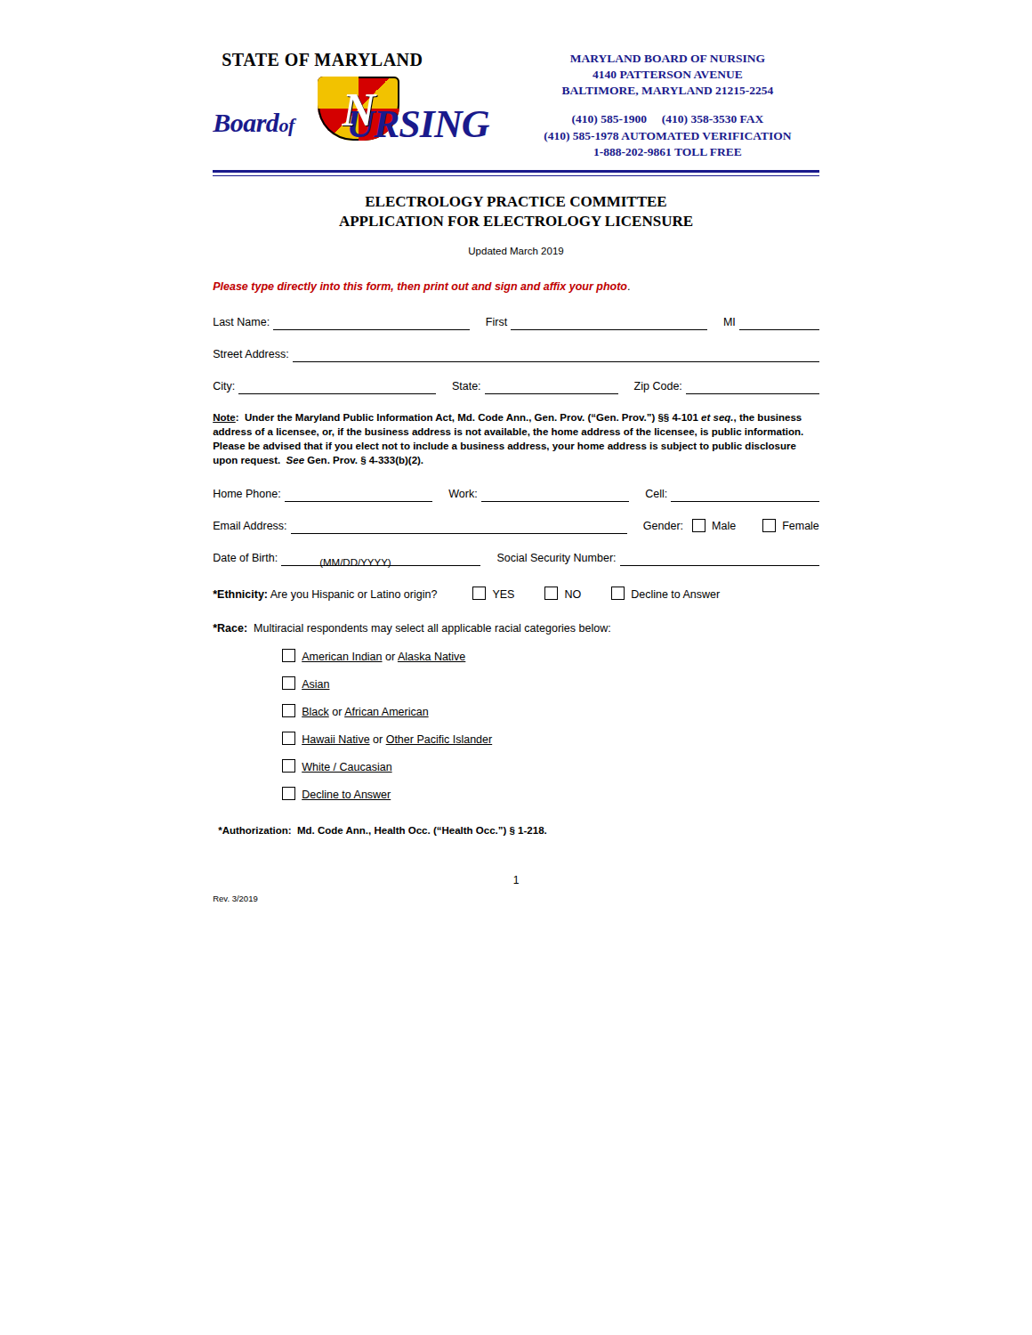STATE OF MARYLAND
Boardof N URSING
MARYLAND BOARD OF NURSING
4140 PATTERSON AVENUE
BALTIMORE, MARYLAND 21215-2254
(410) 585-1900 (410) 358-3530 FAX
(410) 585-1978 AUTOMATED VERIFICATION
1-888-202-9861 TOLL FREE
ELECTROLOGY PRACTICE COMMITTEE
APPLICATION FOR ELECTROLOGY LICENSURE
Updated March 2019
Please type directly into this form, then print out and sign and affix your photo.
Last Name: First MI
Street Address:
City: State: Zip Code:
Note: Under the Maryland Public Information Act, Md. Code Ann., Gen. Prov. (“Gen. Prov.”) §§ 4-101 et seq., the business address of a licensee, or, if the business address is not available, the home address of the licensee, is public information. Please be advised that if you elect not to include a business address, your home address is subject to public disclosure upon request. See Gen. Prov. § 4-333(b)(2).
Home Phone: Work: Cell:
Email Address: Gender: Male Female
Date of Birth: Social Security Number:
(MM/DD/YYYY)
*Ethnicity: Are you Hispanic or Latino origin? YES NO Decline to Answer
*Race: Multiracial respondents may select all applicable racial categories below:
American Indian or Alaska Native
Asian
Black or African American
Hawaii Native or Other Pacific Islander
White / Caucasian
Decline to Answer
*Authorization: Md. Code Ann., Health Occ. (“Health Occ.”) § 1-218.
1
Rev. 3/2019